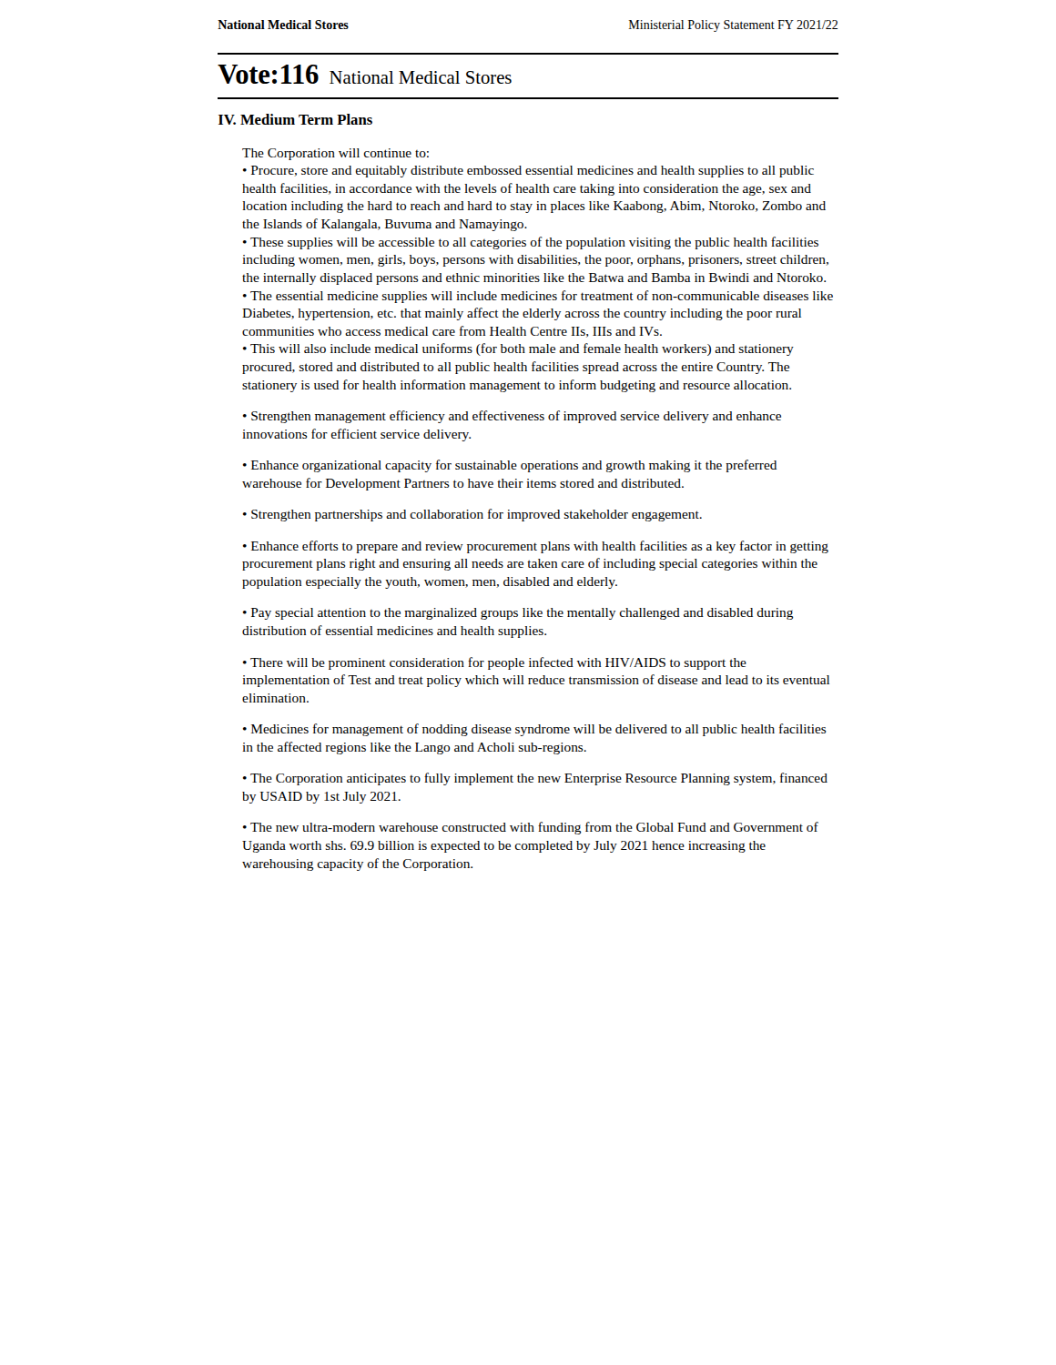National Medical Stores
Ministerial Policy Statement FY 2021/22
Vote:116 National Medical Stores
IV. Medium Term Plans
The Corporation will continue to:
• Procure, store and equitably distribute embossed essential medicines and health supplies to all public health facilities, in accordance with the levels of health care taking into consideration the age, sex and location including the hard to reach and hard to stay in places like Kaabong, Abim, Ntoroko, Zombo and the Islands of Kalangala, Buvuma and Namayingo.
• These supplies will be accessible to all categories of the population visiting the public health facilities including women, men, girls, boys, persons with disabilities, the poor, orphans, prisoners, street children, the internally displaced persons and ethnic minorities like the Batwa and Bamba in Bwindi and Ntoroko.
• The essential medicine supplies will include medicines for treatment of non-communicable diseases like Diabetes, hypertension, etc. that mainly affect the elderly across the country including the poor rural communities who access medical care from Health Centre IIs, IIIs and IVs.
• This will also include medical uniforms (for both male and female health workers) and stationery procured, stored and distributed to all public health facilities spread across the entire Country. The stationery is used for health information management to inform budgeting and resource allocation.
• Strengthen management efficiency and effectiveness of improved service delivery and enhance innovations for efficient service delivery.
• Enhance organizational capacity for sustainable operations and growth making it the preferred warehouse for Development Partners to have their items stored and distributed.
• Strengthen partnerships and collaboration for improved stakeholder engagement.
• Enhance efforts to prepare and review procurement plans with health facilities as a key factor in getting procurement plans right and ensuring all needs are taken care of including special categories within the population especially the youth, women, men, disabled and elderly.
• Pay special attention to the marginalized groups like the mentally challenged and disabled during distribution of essential medicines and health supplies.
• There will be prominent consideration for people infected with HIV/AIDS to support the implementation of Test and treat policy which will reduce transmission of disease and lead to its eventual elimination.
• Medicines for management of nodding disease syndrome will be delivered to all public health facilities in the affected regions like the Lango and Acholi sub-regions.
• The Corporation anticipates to fully implement the new Enterprise Resource Planning system, financed by USAID by 1st July 2021.
• The new ultra-modern warehouse constructed with funding from the Global Fund and Government of Uganda worth shs. 69.9 billion is expected to be completed by July 2021 hence increasing the warehousing capacity of the Corporation.